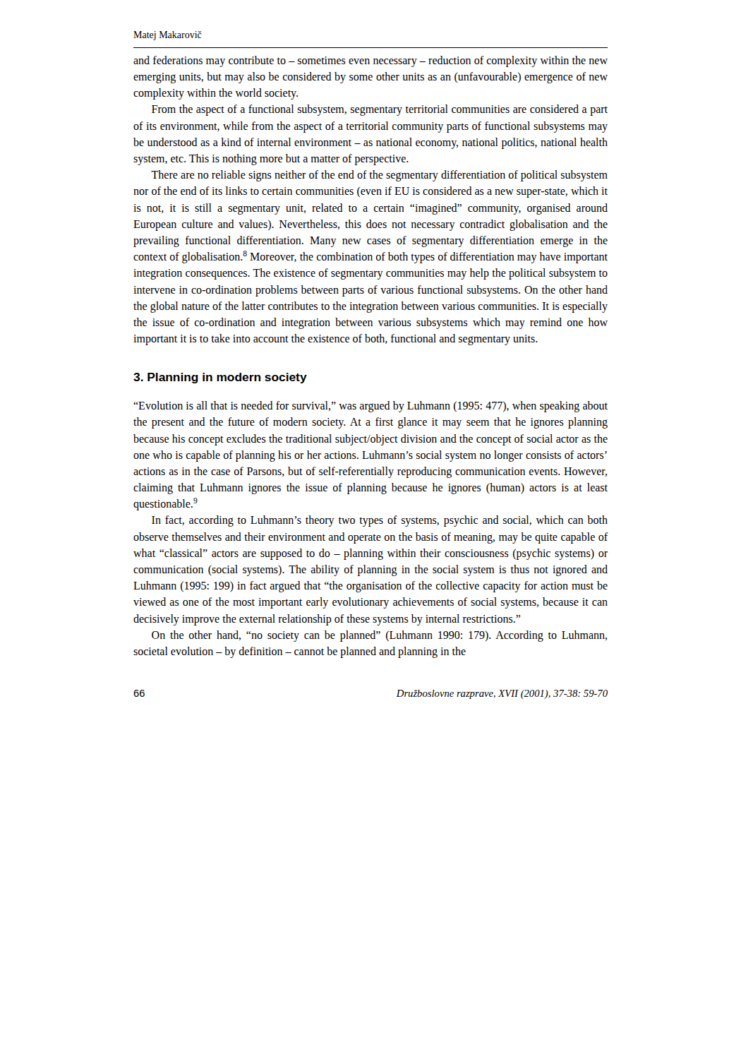Matej Makarovič
and federations may contribute to – sometimes even necessary – reduction of complexity within the new emerging units, but may also be considered by some other units as an (unfavourable) emergence of new complexity within the world society.
From the aspect of a functional subsystem, segmentary territorial communities are considered a part of its environment, while from the aspect of a territorial community parts of functional subsystems may be understood as a kind of internal environment – as national economy, national politics, national health system, etc. This is nothing more but a matter of perspective.
There are no reliable signs neither of the end of the segmentary differentiation of political subsystem nor of the end of its links to certain communities (even if EU is considered as a new super-state, which it is not, it is still a segmentary unit, related to a certain “imagined” community, organised around European culture and values). Nevertheless, this does not necessary contradict globalisation and the prevailing functional differentiation. Many new cases of segmentary differentiation emerge in the context of globalisation.8 Moreover, the combination of both types of differentiation may have important integration consequences. The existence of segmentary communities may help the political subsystem to intervene in co-ordination problems between parts of various functional subsystems. On the other hand the global nature of the latter contributes to the integration between various communities. It is especially the issue of co-ordination and integration between various subsystems which may remind one how important it is to take into account the existence of both, functional and segmentary units.
3. Planning in modern society
“Evolution is all that is needed for survival,” was argued by Luhmann (1995: 477), when speaking about the present and the future of modern society. At a first glance it may seem that he ignores planning because his concept excludes the traditional subject/object division and the concept of social actor as the one who is capable of planning his or her actions. Luhmann’s social system no longer consists of actors’ actions as in the case of Parsons, but of self-referentially reproducing communication events. However, claiming that Luhmann ignores the issue of planning because he ignores (human) actors is at least questionable.9
In fact, according to Luhmann’s theory two types of systems, psychic and social, which can both observe themselves and their environment and operate on the basis of meaning, may be quite capable of what “classical” actors are supposed to do – planning within their consciousness (psychic systems) or communication (social systems). The ability of planning in the social system is thus not ignored and Luhmann (1995: 199) in fact argued that “the organisation of the collective capacity for action must be viewed as one of the most important early evolutionary achievements of social systems, because it can decisively improve the external relationship of these systems by internal restrictions.”
On the other hand, “no society can be planned” (Luhmann 1990: 179). According to Luhmann, societal evolution – by definition – cannot be planned and planning in the
66 Družboslovne razprave, XVII (2001), 37-38: 59-70